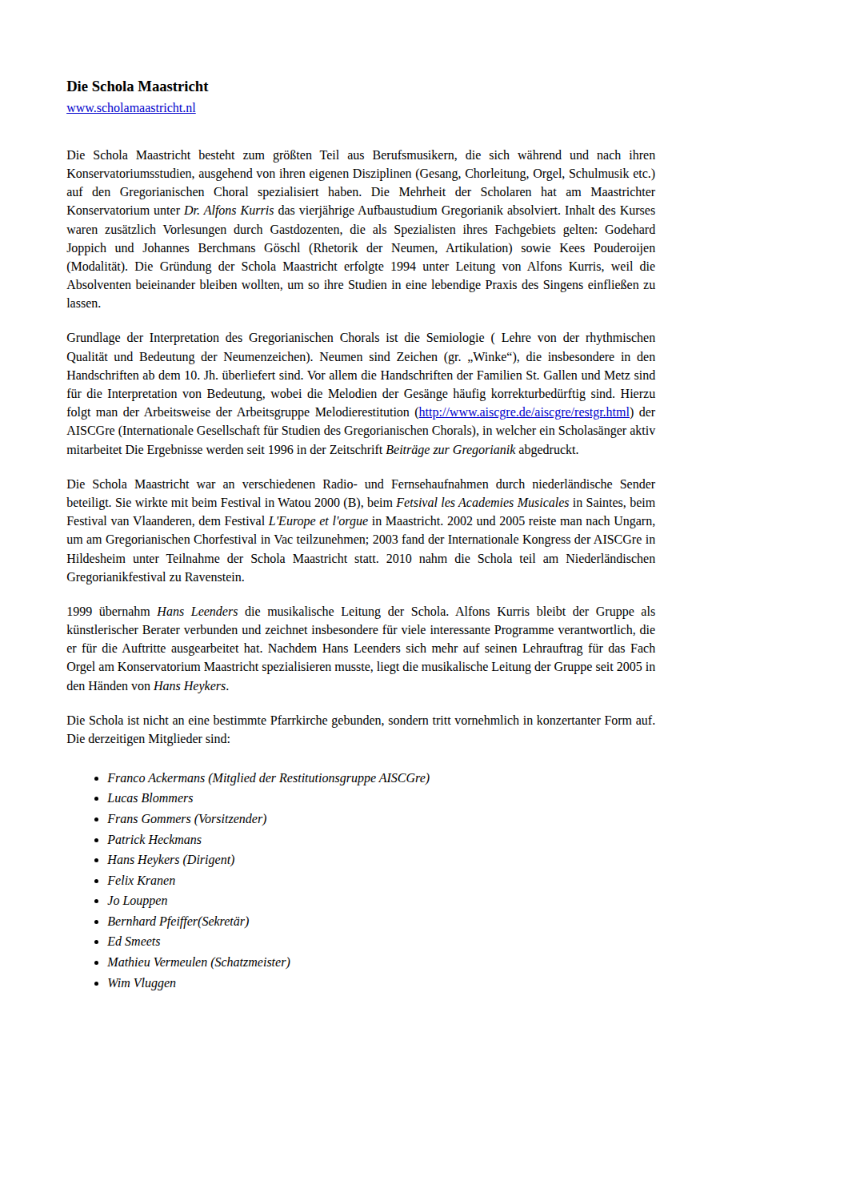Die Schola Maastricht
www.scholamaastricht.nl
Die Schola Maastricht besteht zum größten Teil aus Berufsmusikern, die sich während und nach ihren Konservatoriumsstudien, ausgehend von ihren eigenen Disziplinen (Gesang, Chorleitung, Orgel, Schulmusik etc.) auf den Gregorianischen Choral spezialisiert haben. Die Mehrheit der Scholaren hat am Maastrichter Konservatorium unter Dr. Alfons Kurris das vierjährige Aufbaustudium Gregorianik absolviert. Inhalt des Kurses waren zusätzlich Vorlesungen durch Gastdozenten, die als Spezialisten ihres Fachgebiets gelten: Godehard Joppich und Johannes Berchmans Göschl (Rhetorik der Neumen, Artikulation) sowie Kees Pouderoijen (Modalität). Die Gründung der Schola Maastricht erfolgte 1994 unter Leitung von Alfons Kurris, weil die Absolventen beieinander bleiben wollten, um so ihre Studien in eine lebendige Praxis des Singens einfließen zu lassen.
Grundlage der Interpretation des Gregorianischen Chorals ist die Semiologie ( Lehre von der rhythmischen Qualität und Bedeutung der Neumenzeichen). Neumen sind Zeichen (gr. „Winke“), die insbesondere in den Handschriften ab dem 10. Jh. überliefert sind. Vor allem die Handschriften der Familien St. Gallen und Metz sind für die Interpretation von Bedeutung, wobei die Melodien der Gesänge häufig korrekturbedürftig sind. Hierzu folgt man der Arbeitsweise der Arbeitsgruppe Melodierestitution (http://www.aiscgre.de/aiscgre/restgr.html) der AISCGre (Internationale Gesellschaft für Studien des Gregorianischen Chorals), in welcher ein Scholasänger aktiv mitarbeitet Die Ergebnisse werden seit 1996 in der Zeitschrift Beiträge zur Gregorianik abgedruckt.
Die Schola Maastricht war an verschiedenen Radio- und Fernsehaufnahmen durch niederländische Sender beteiligt. Sie wirkte mit beim Festival in Watou 2000 (B), beim Fetsival les Academies Musicales in Saintes, beim Festival van Vlaanderen, dem Festival L'Europe et l'orgue in Maastricht. 2002 und 2005 reiste man nach Ungarn, um am Gregorianischen Chorfestival in Vac teilzunehmen; 2003 fand der Internationale Kongress der AISCGre in Hildesheim unter Teilnahme der Schola Maastricht statt. 2010 nahm die Schola teil am Niederländischen Gregorianikfestival zu Ravenstein.
1999 übernahm Hans Leenders die musikalische Leitung der Schola. Alfons Kurris bleibt der Gruppe als künstlerischer Berater verbunden und zeichnet insbesondere für viele interessante Programme verantwortlich, die er für die Auftritte ausgearbeitet hat. Nachdem Hans Leenders sich mehr auf seinen Lehrauftrag für das Fach Orgel am Konservatorium Maastricht spezialisieren musste, liegt die musikalische Leitung der Gruppe seit 2005 in den Händen von Hans Heykers.
Die Schola ist nicht an eine bestimmte Pfarrkirche gebunden, sondern tritt vornehmlich in konzertanter Form auf. Die derzeitigen Mitglieder sind:
Franco Ackermans (Mitglied der Restitutionsgruppe AISCGre)
Lucas Blommers
Frans Gommers (Vorsitzender)
Patrick Heckmans
Hans Heykers (Dirigent)
Felix Kranen
Jo Louppen
Bernhard Pfeiffer(Sekretär)
Ed Smeets
Mathieu Vermeulen (Schatzmeister)
Wim Vluggen